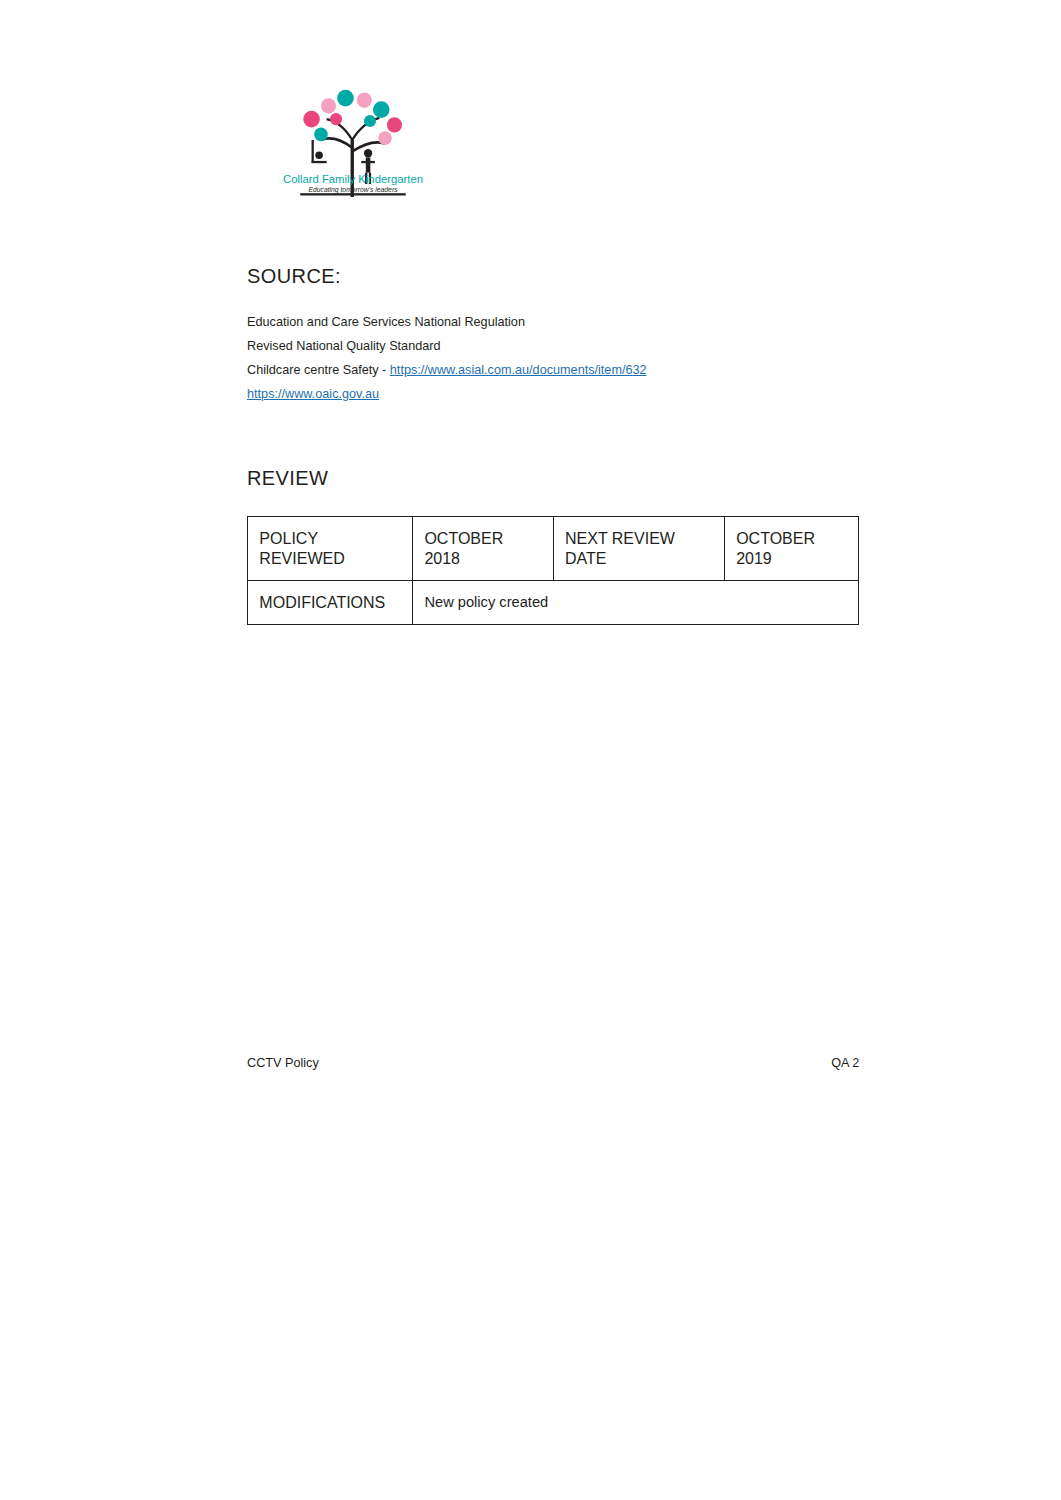SOURCE:
Education and Care Services National Regulation
Revised National Quality Standard
Childcare centre Safety - https://www.asial.com.au/documents/item/632
https://www.oaic.gov.au
REVIEW
| POLICY REVIEWED | OCTOBER 2018 | NEXT REVIEW DATE | OCTOBER 2019 |
| MODIFICATIONS | New policy created |
CCTV Policy QA 2